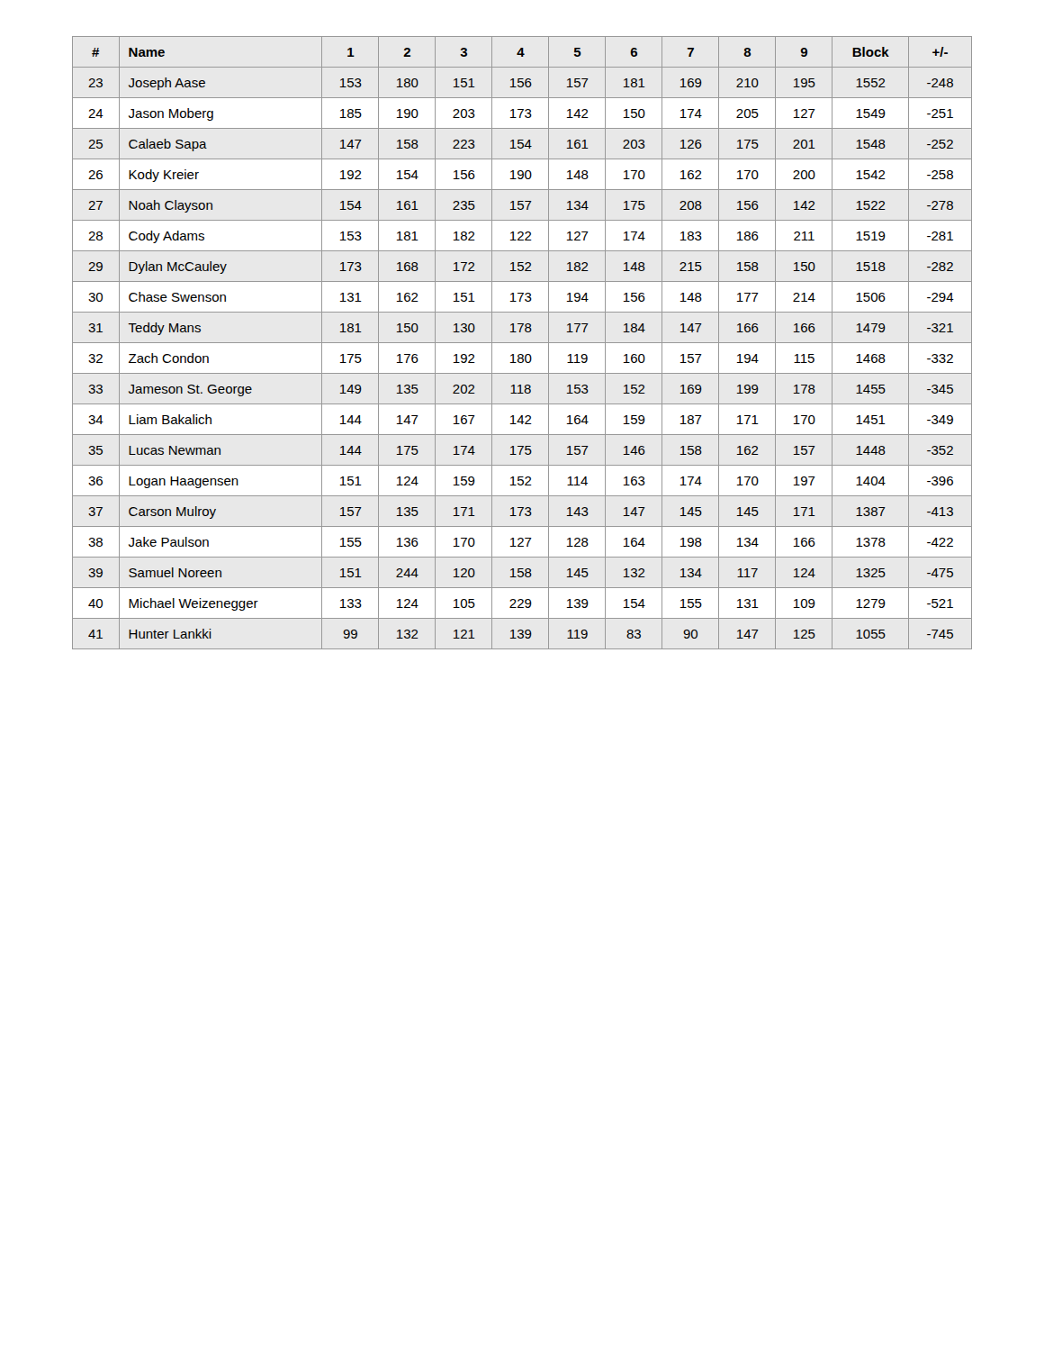Bowling results by player
| # | Name | 1 | 2 | 3 | 4 | 5 | 6 | 7 | 8 | 9 | Block | +/- |
| --- | --- | --- | --- | --- | --- | --- | --- | --- | --- | --- | --- | --- |
| 23 | Joseph Aase | 153 | 180 | 151 | 156 | 157 | 181 | 169 | 210 | 195 | 1552 | -248 |
| 24 | Jason Moberg | 185 | 190 | 203 | 173 | 142 | 150 | 174 | 205 | 127 | 1549 | -251 |
| 25 | Calaeb Sapa | 147 | 158 | 223 | 154 | 161 | 203 | 126 | 175 | 201 | 1548 | -252 |
| 26 | Kody Kreier | 192 | 154 | 156 | 190 | 148 | 170 | 162 | 170 | 200 | 1542 | -258 |
| 27 | Noah Clayson | 154 | 161 | 235 | 157 | 134 | 175 | 208 | 156 | 142 | 1522 | -278 |
| 28 | Cody Adams | 153 | 181 | 182 | 122 | 127 | 174 | 183 | 186 | 211 | 1519 | -281 |
| 29 | Dylan McCauley | 173 | 168 | 172 | 152 | 182 | 148 | 215 | 158 | 150 | 1518 | -282 |
| 30 | Chase Swenson | 131 | 162 | 151 | 173 | 194 | 156 | 148 | 177 | 214 | 1506 | -294 |
| 31 | Teddy Mans | 181 | 150 | 130 | 178 | 177 | 184 | 147 | 166 | 166 | 1479 | -321 |
| 32 | Zach Condon | 175 | 176 | 192 | 180 | 119 | 160 | 157 | 194 | 115 | 1468 | -332 |
| 33 | Jameson St. George | 149 | 135 | 202 | 118 | 153 | 152 | 169 | 199 | 178 | 1455 | -345 |
| 34 | Liam Bakalich | 144 | 147 | 167 | 142 | 164 | 159 | 187 | 171 | 170 | 1451 | -349 |
| 35 | Lucas Newman | 144 | 175 | 174 | 175 | 157 | 146 | 158 | 162 | 157 | 1448 | -352 |
| 36 | Logan Haagensen | 151 | 124 | 159 | 152 | 114 | 163 | 174 | 170 | 197 | 1404 | -396 |
| 37 | Carson Mulroy | 157 | 135 | 171 | 173 | 143 | 147 | 145 | 145 | 171 | 1387 | -413 |
| 38 | Jake Paulson | 155 | 136 | 170 | 127 | 128 | 164 | 198 | 134 | 166 | 1378 | -422 |
| 39 | Samuel Noreen | 151 | 244 | 120 | 158 | 145 | 132 | 134 | 117 | 124 | 1325 | -475 |
| 40 | Michael Weizenegger | 133 | 124 | 105 | 229 | 139 | 154 | 155 | 131 | 109 | 1279 | -521 |
| 41 | Hunter Lankki | 99 | 132 | 121 | 139 | 119 | 83 | 90 | 147 | 125 | 1055 | -745 |